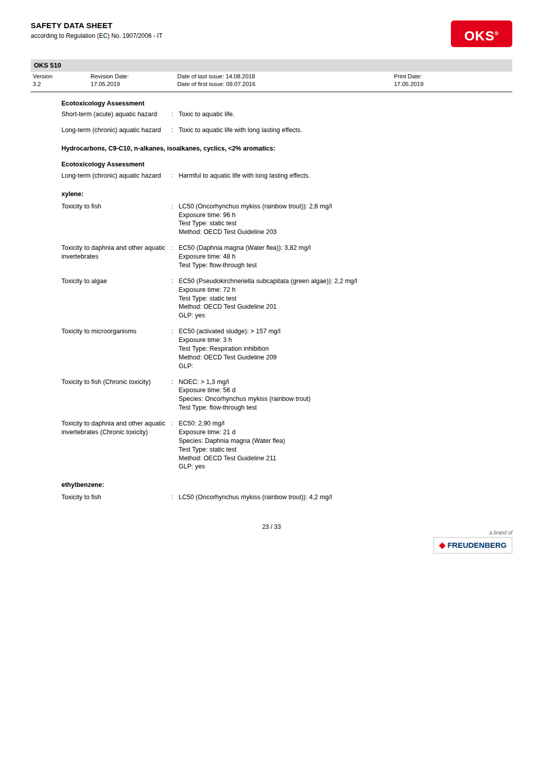SAFETY DATA SHEET
according to Regulation (EC) No. 1907/2006 - IT
OKS®
OKS 510
| Version 3.2 | Revision Date: 17.05.2019 | Date of last issue: 14.08.2018 Date of first issue: 09.07.2016 | Print Date: 17.05.2019 |
Ecotoxicology Assessment
| Short-term (acute) aquatic hazard | : | Toxic to aquatic life. |
| Long-term (chronic) aquatic hazard | : | Toxic to aquatic life with long lasting effects. |
Hydrocarbons, C9-C10, n-alkanes, isoalkanes, cyclics, <2% aromatics:
Ecotoxicology Assessment
| Long-term (chronic) aquatic hazard | : | Harmful to aquatic life with long lasting effects. |
xylene:
| Toxicity to fish | : | LC50 (Oncorhynchus mykiss (rainbow trout)): 2,6 mg/l Exposure time: 96 h Test Type: static test Method: OECD Test Guideline 203 |
| Toxicity to daphnia and other aquatic invertebrates | : | EC50 (Daphnia magna (Water flea)): 3,82 mg/l Exposure time: 48 h Test Type: flow-through test |
| Toxicity to algae | : | EC50 (Pseudokirchneriella subcapitata (green algae)): 2,2 mg/l Exposure time: 72 h Test Type: static test Method: OECD Test Guideline 201 GLP: yes |
| Toxicity to microorganisms | : | EC50 (activated sludge): > 157 mg/l Exposure time: 3 h Test Type: Respiration inhibition Method: OECD Test Guideline 209 GLP: |
| Toxicity to fish (Chronic toxicity) | : | NOEC: > 1,3 mg/l Exposure time: 56 d Species: Oncorhynchus mykiss (rainbow trout) Test Type: flow-through test |
| Toxicity to daphnia and other aquatic invertebrates (Chronic toxicity) | : | EC50: 2,90 mg/l Exposure time: 21 d Species: Daphnia magna (Water flea) Test Type: static test Method: OECD Test Guideline 211 GLP: yes |
ethylbenzene:
| Toxicity to fish | : | LC50 (Oncorhynchus mykiss (rainbow trout)): 4,2 mg/l |
23 / 33
a brand of
◆FREUDENBERG